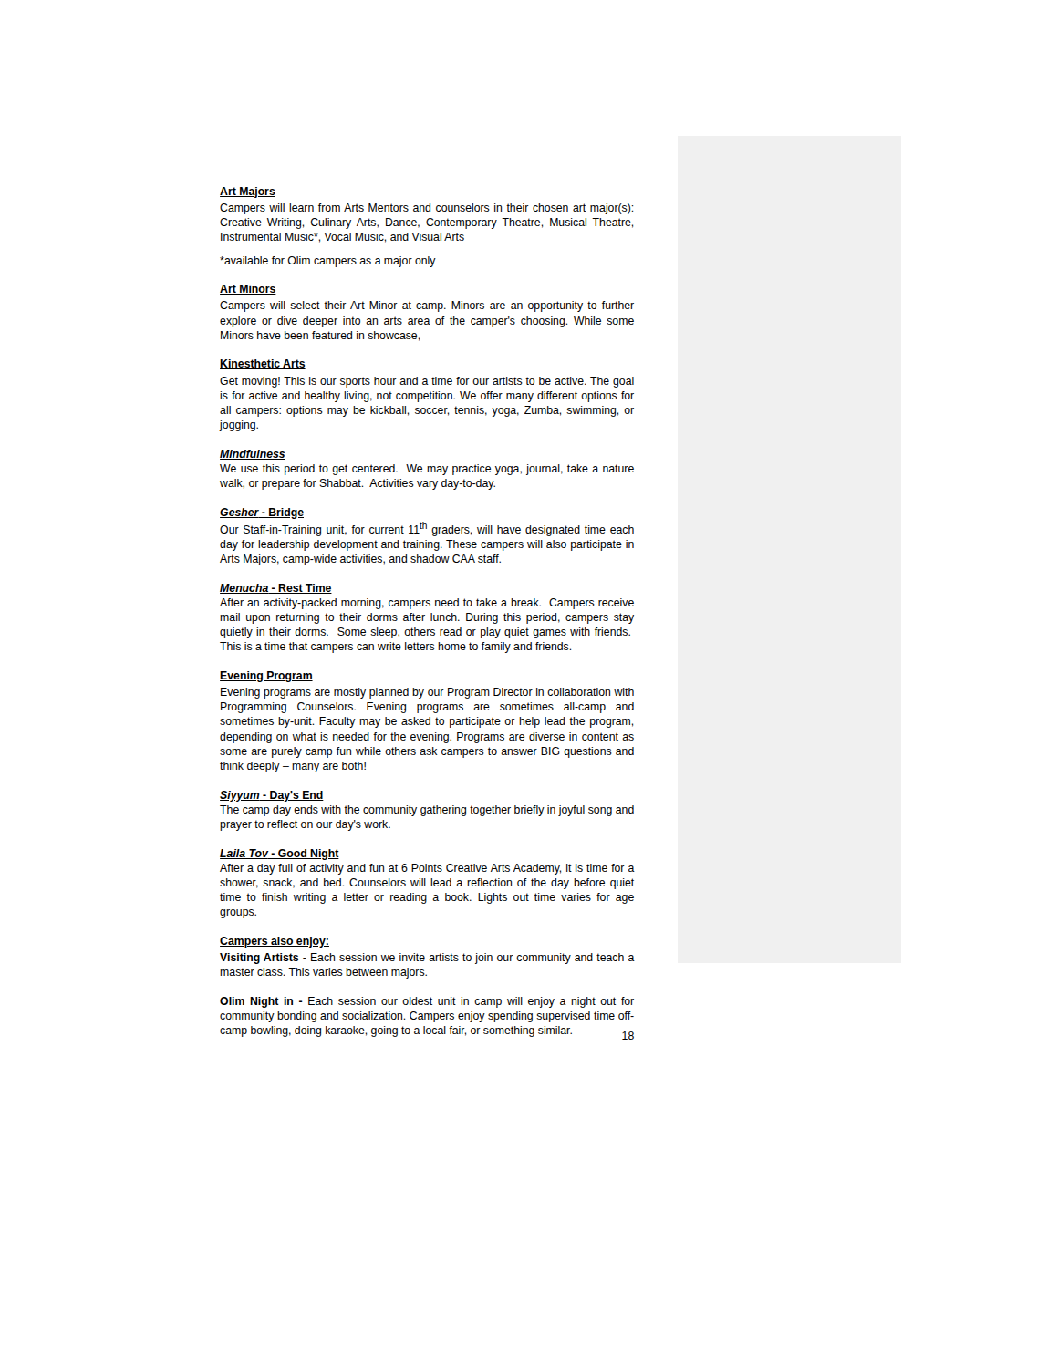Art Majors
Campers will learn from Arts Mentors and counselors in their chosen art major(s): Creative Writing, Culinary Arts, Dance, Contemporary Theatre, Musical Theatre, Instrumental Music*, Vocal Music, and Visual Arts
*available for Olim campers as a major only
Art Minors
Campers will select their Art Minor at camp. Minors are an opportunity to further explore or dive deeper into an arts area of the camper's choosing. While some Minors have been featured in showcase,
Kinesthetic Arts
Get moving! This is our sports hour and a time for our artists to be active. The goal is for active and healthy living, not competition. We offer many different options for all campers: options may be kickball, soccer, tennis, yoga, Zumba, swimming, or jogging.
Mindfulness
We use this period to get centered. We may practice yoga, journal, take a nature walk, or prepare for Shabbat. Activities vary day-to-day.
Gesher - Bridge
Our Staff-in-Training unit, for current 11th graders, will have designated time each day for leadership development and training. These campers will also participate in Arts Majors, camp-wide activities, and shadow CAA staff.
Menucha - Rest Time
After an activity-packed morning, campers need to take a break. Campers receive mail upon returning to their dorms after lunch. During this period, campers stay quietly in their dorms. Some sleep, others read or play quiet games with friends. This is a time that campers can write letters home to family and friends.
Evening Program
Evening programs are mostly planned by our Program Director in collaboration with Programming Counselors. Evening programs are sometimes all-camp and sometimes by-unit. Faculty may be asked to participate or help lead the program, depending on what is needed for the evening. Programs are diverse in content as some are purely camp fun while others ask campers to answer BIG questions and think deeply – many are both!
Siyyum - Day's End
The camp day ends with the community gathering together briefly in joyful song and prayer to reflect on our day's work.
Laila Tov - Good Night
After a day full of activity and fun at 6 Points Creative Arts Academy, it is time for a shower, snack, and bed. Counselors will lead a reflection of the day before quiet time to finish writing a letter or reading a book. Lights out time varies for age groups.
Campers also enjoy:
Visiting Artists - Each session we invite artists to join our community and teach a master class. This varies between majors.
Olim Night in - Each session our oldest unit in camp will enjoy a night out for community bonding and socialization. Campers enjoy spending supervised time off-camp bowling, doing karaoke, going to a local fair, or something similar.
18